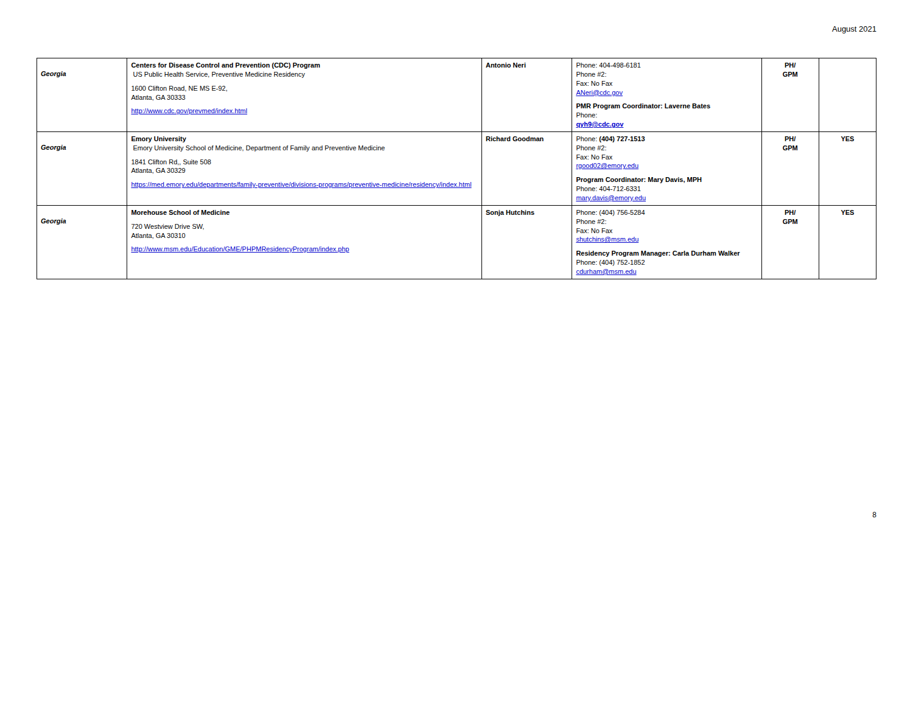August 2021
| Georgia | Centers for Disease Control and Prevention (CDC) Program US Public Health Service, Preventive Medicine Residency 1600 Clifton Road, NE MS E-92, Atlanta, GA 30333 http://www.cdc.gov/prevmed/index.html | Antonio Neri | Phone: 404-498-6181 Phone #2: Fax: No Fax ANeri@cdc.gov PMR Program Coordinator: Laverne Bates Phone: qyh9@cdc.gov | PH/ GPM | |
| Georgia | Emory University Emory University School of Medicine, Department of Family and Preventive Medicine 1841 Clifton Rd,, Suite 508 Atlanta, GA 30329 https://med.emory.edu/departments/family-preventive/divisions-programs/preventive-medicine/residency/index.html | Richard Goodman | Phone: (404) 727-1513 Phone #2: Fax: No Fax rgood02@emory.edu Program Coordinator: Mary Davis, MPH Phone: 404-712-6331 mary.davis@emory.edu | PH/ GPM | YES |
| Georgia | Morehouse School of Medicine 720 Westview Drive SW, Atlanta, GA 30310 http://www.msm.edu/Education/GME/PHPMResidencyProgram/index.php | Sonja Hutchins | Phone: (404) 756-5284 Phone #2: Fax: No Fax shutchins@msm.edu Residency Program Manager: Carla Durham Walker Phone: (404) 752-1852 cdurham@msm.edu | PH/ GPM | YES |
8